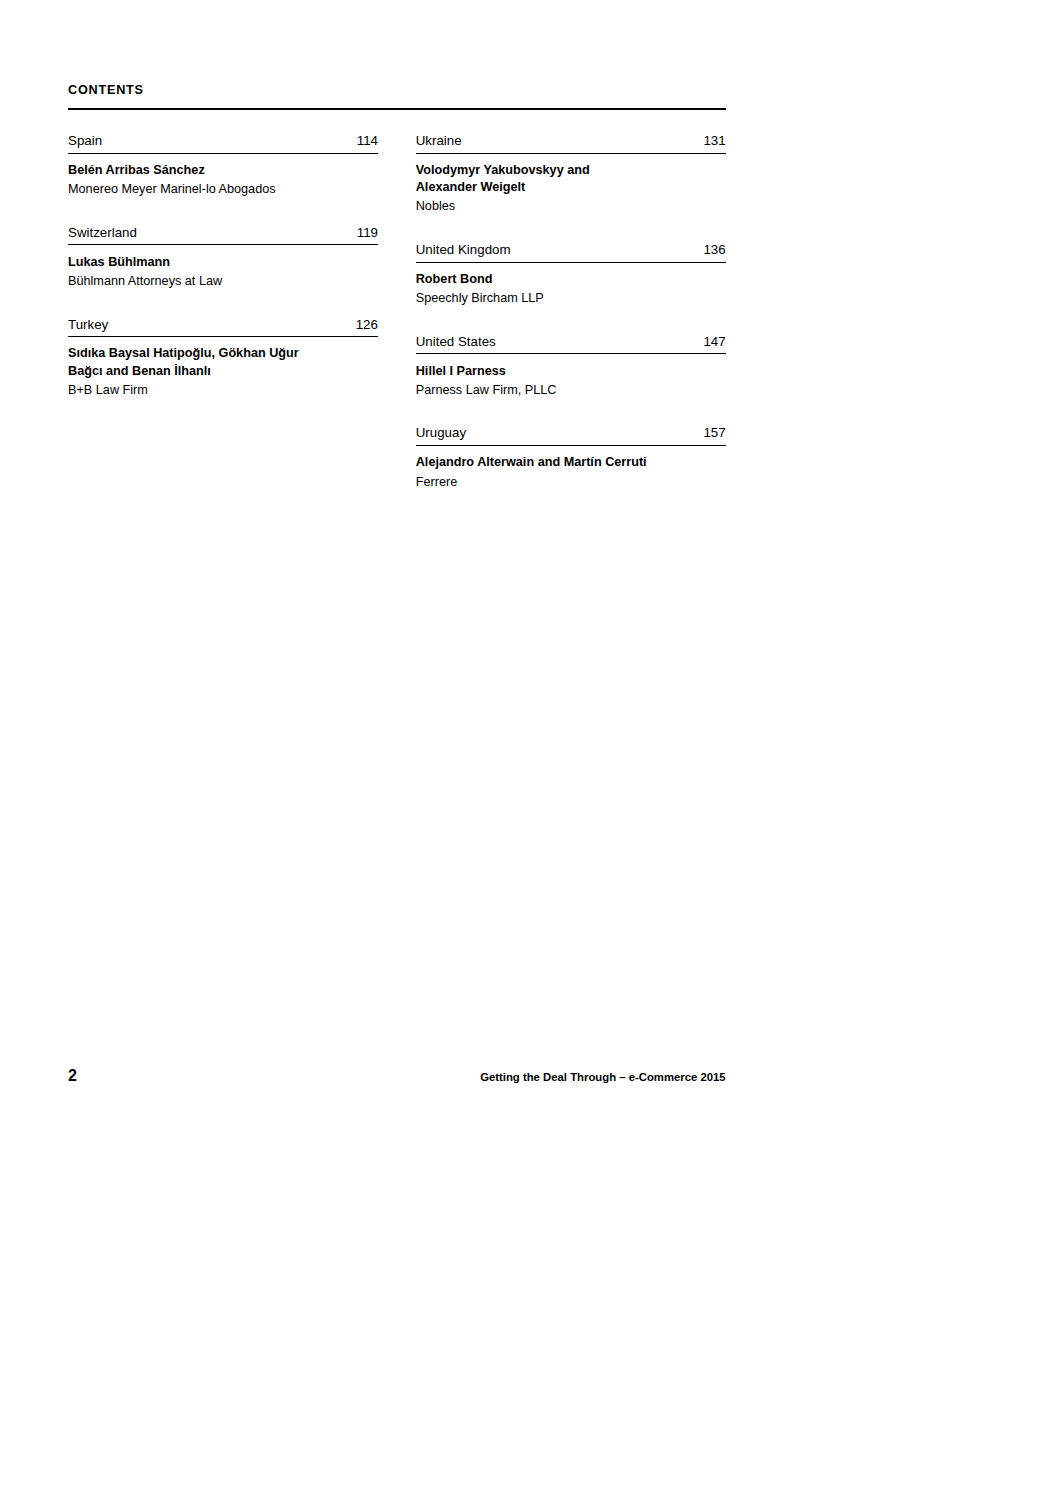CONTENTS
Spain 114
Belén Arribas Sánchez
Monereo Meyer Marinel-lo Abogados
Switzerland 119
Lukas Bühlmann
Bühlmann Attorneys at Law
Turkey 126
Sıdıka Baysal Hatipoğlu, Gökhan Uğur
Bağcı and Benan İlhanlı
B+B Law Firm
Ukraine 131
Volodymyr Yakubovskyy and
Alexander Weigelt
Nobles
United Kingdom 136
Robert Bond
Speechly Bircham LLP
United States 147
Hillel I Parness
Parness Law Firm, PLLC
Uruguay 157
Alejandro Alterwain and Martín Cerruti
Ferrere
2
Getting the Deal Through – e-Commerce 2015